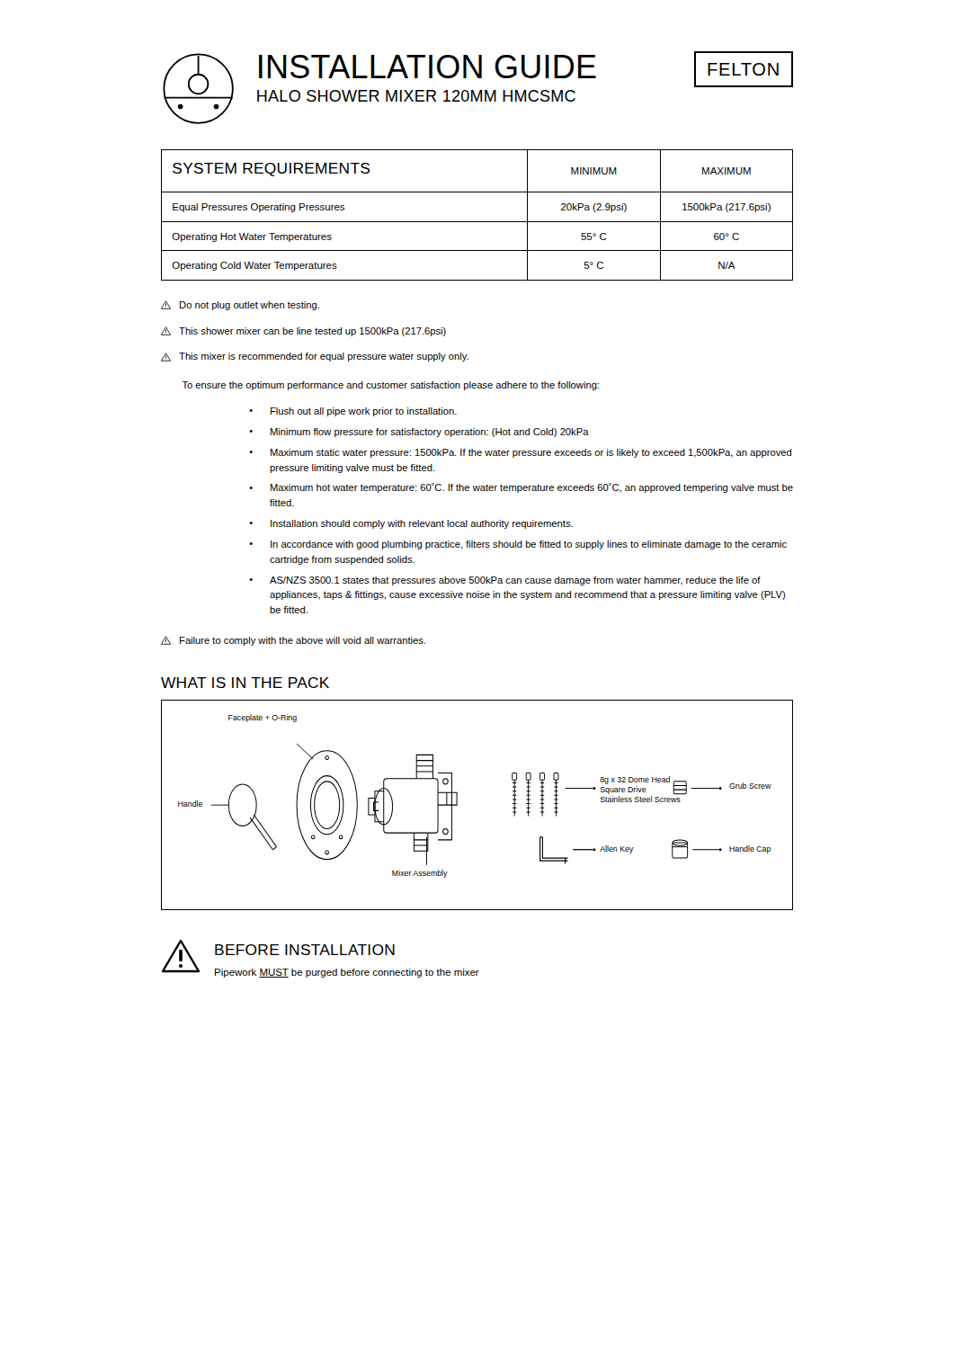INSTALLATION GUIDE
HALO SHOWER MIXER 120MM HMCSMC
FELTON
| SYSTEM REQUIREMENTS | MINIMUM | MAXIMUM |
| --- | --- | --- |
| Equal Pressures Operating Pressures | 20kPa (2.9psi) | 1500kPa (217.6psi) |
| Operating Hot Water Temperatures | 55° C | 60° C |
| Operating Cold Water Temperatures | 5° C | N/A |
Do not plug outlet when testing.
This shower mixer can be line tested up 1500kPa (217.6psi)
This mixer is recommended for equal pressure water supply only.
To ensure the optimum performance and customer satisfaction please adhere to the following:
Flush out all pipe work prior to installation.
Minimum flow pressure for satisfactory operation: (Hot and Cold) 20kPa
Maximum static water pressure: 1500kPa. If the water pressure exceeds or is likely to exceed 1,500kPa, an approved pressure limiting valve must be fitted.
Maximum hot water temperature: 60˚C. If the water temperature exceeds 60˚C, an approved tempering valve must be fitted.
Installation should comply with relevant local authority requirements.
In accordance with good plumbing practice, filters should be fitted to supply lines to eliminate damage to the ceramic cartridge from suspended solids.
AS/NZS 3500.1 states that pressures above 500kPa can cause damage from water hammer, reduce the life of appliances, taps & fittings, cause excessive noise in the system and recommend that a pressure limiting valve (PLV) be fitted.
Failure to comply with the above will void all warranties.
WHAT IS IN THE PACK
Faceplate + O-Ring Handle Mixer Assembly 8g x 32 Dome Head
Square Drive
Stainless Steel Screws Allen Key Grub Screw Handle Cap
BEFORE INSTALLATION
Pipework MUST be purged before connecting to the mixer